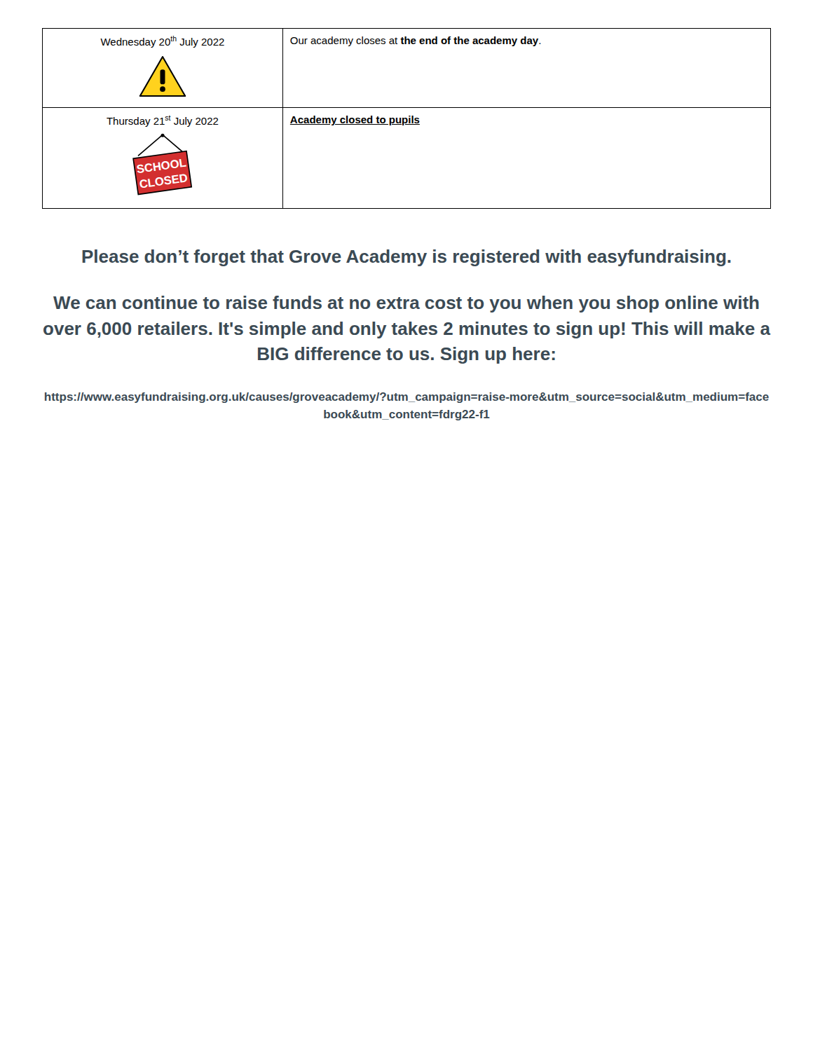| Wednesday 20 th July 2022 | Our academy closes at the end of the academy day . |
| Thursday 21 st July 2022 SCHOOL CLOSED | Academy closed to pupils |
Please don’t forget that Grove Academy is registered with easyfundraising.
We can continue to raise funds at no extra cost to you when you shop online with over 6,000 retailers. It's simple and only takes 2 minutes to sign up! This will make a BIG difference to us. Sign up here:
https://www.easyfundraising.org.uk/causes/groveacademy/?utm_campaign=raise-more&utm_source=social&utm_medium=facebook&utm_content=fdrg22-f1